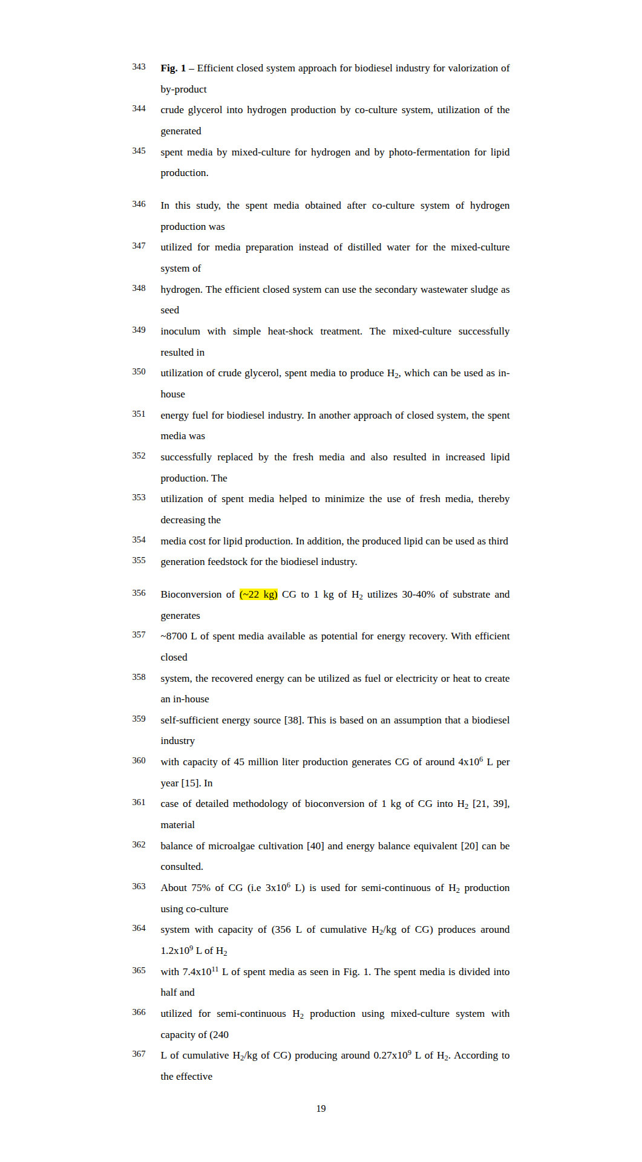343
Fig. 1 – Efficient closed system approach for biodiesel industry for valorization of by-product
344
crude glycerol into hydrogen production by co-culture system, utilization of the generated
345
spent media by mixed-culture for hydrogen and by photo-fermentation for lipid production.
346
In this study, the spent media obtained after co-culture system of hydrogen production was
347
utilized for media preparation instead of distilled water for the mixed-culture system of
348
hydrogen. The efficient closed system can use the secondary wastewater sludge as seed
349
inoculum with simple heat-shock treatment. The mixed-culture successfully resulted in
350
utilization of crude glycerol, spent media to produce H2, which can be used as in-house
351
energy fuel for biodiesel industry. In another approach of closed system, the spent media was
352
successfully replaced by the fresh media and also resulted in increased lipid production. The
353
utilization of spent media helped to minimize the use of fresh media, thereby decreasing the
354
media cost for lipid production. In addition, the produced lipid can be used as third
355
generation feedstock for the biodiesel industry.
356
Bioconversion of (~22 kg) CG to 1 kg of H2 utilizes 30-40% of substrate and generates
357
~8700 L of spent media available as potential for energy recovery. With efficient closed
358
system, the recovered energy can be utilized as fuel or electricity or heat to create an in-house
359
self-sufficient energy source [38]. This is based on an assumption that a biodiesel industry
360
with capacity of 45 million liter production generates CG of around 4x106 L per year [15]. In
361
case of detailed methodology of bioconversion of 1 kg of CG into H2 [21, 39], material
362
balance of microalgae cultivation [40] and energy balance equivalent [20] can be consulted.
363
About 75% of CG (i.e 3x106 L) is used for semi-continuous of H2 production using co-culture
364
system with capacity of (356 L of cumulative H2/kg of CG) produces around 1.2x109 L of H2
365
with 7.4x1011 L of spent media as seen in Fig. 1. The spent media is divided into half and
366
utilized for semi-continuous H2 production using mixed-culture system with capacity of (240
367
L of cumulative H2/kg of CG) producing around 0.27x109 L of H2. According to the effective
19